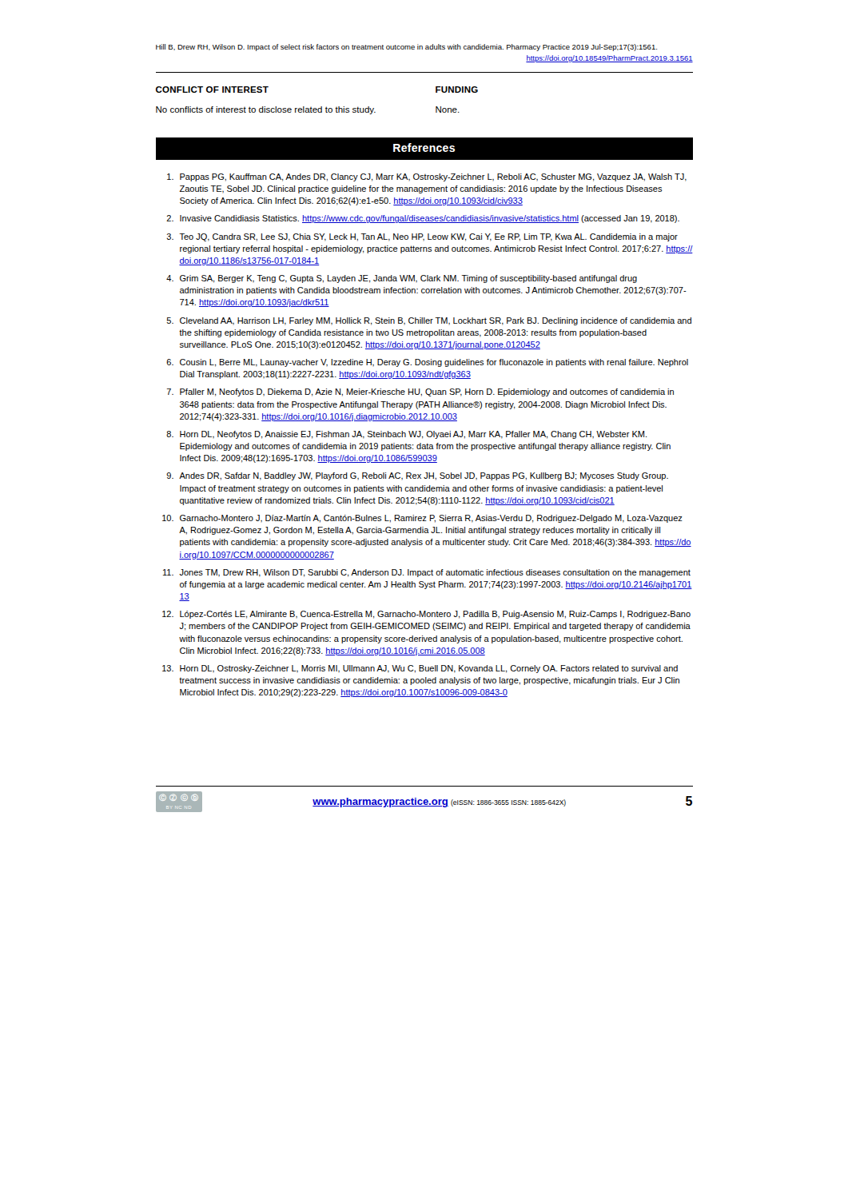Hill B, Drew RH, Wilson D. Impact of select risk factors on treatment outcome in adults with candidemia. Pharmacy Practice 2019 Jul-Sep;17(3):1561.
https://doi.org/10.18549/PharmPract.2019.3.1561
CONFLICT OF INTEREST
No conflicts of interest to disclose related to this study.
FUNDING
None.
References
Pappas PG, Kauffman CA, Andes DR, Clancy CJ, Marr KA, Ostrosky-Zeichner L, Reboli AC, Schuster MG, Vazquez JA, Walsh TJ, Zaoutis TE, Sobel JD. Clinical practice guideline for the management of candidiasis: 2016 update by the Infectious Diseases Society of America. Clin Infect Dis. 2016;62(4):e1-e50. https://doi.org/10.1093/cid/civ933
Invasive Candidiasis Statistics. https://www.cdc.gov/fungal/diseases/candidiasis/invasive/statistics.html (accessed Jan 19, 2018).
Teo JQ, Candra SR, Lee SJ, Chia SY, Leck H, Tan AL, Neo HP, Leow KW, Cai Y, Ee RP, Lim TP, Kwa AL. Candidemia in a major regional tertiary referral hospital - epidemiology, practice patterns and outcomes. Antimicrob Resist Infect Control. 2017;6:27. https://doi.org/10.1186/s13756-017-0184-1
Grim SA, Berger K, Teng C, Gupta S, Layden JE, Janda WM, Clark NM. Timing of susceptibility-based antifungal drug administration in patients with Candida bloodstream infection: correlation with outcomes. J Antimicrob Chemother. 2012;67(3):707-714. https://doi.org/10.1093/jac/dkr511
Cleveland AA, Harrison LH, Farley MM, Hollick R, Stein B, Chiller TM, Lockhart SR, Park BJ. Declining incidence of candidemia and the shifting epidemiology of Candida resistance in two US metropolitan areas, 2008-2013: results from population-based surveillance. PLoS One. 2015;10(3):e0120452. https://doi.org/10.1371/journal.pone.0120452
Cousin L, Berre ML, Launay-vacher V, Izzedine H, Deray G. Dosing guidelines for fluconazole in patients with renal failure. Nephrol Dial Transplant. 2003;18(11):2227-2231. https://doi.org/10.1093/ndt/gfg363
Pfaller M, Neofytos D, Diekema D, Azie N, Meier-Kriesche HU, Quan SP, Horn D. Epidemiology and outcomes of candidemia in 3648 patients: data from the Prospective Antifungal Therapy (PATH Alliance®) registry, 2004-2008. Diagn Microbiol Infect Dis. 2012;74(4):323-331. https://doi.org/10.1016/j.diagmicrobio.2012.10.003
Horn DL, Neofytos D, Anaissie EJ, Fishman JA, Steinbach WJ, Olyaei AJ, Marr KA, Pfaller MA, Chang CH, Webster KM. Epidemiology and outcomes of candidemia in 2019 patients: data from the prospective antifungal therapy alliance registry. Clin Infect Dis. 2009;48(12):1695-1703. https://doi.org/10.1086/599039
Andes DR, Safdar N, Baddley JW, Playford G, Reboli AC, Rex JH, Sobel JD, Pappas PG, Kullberg BJ; Mycoses Study Group. Impact of treatment strategy on outcomes in patients with candidemia and other forms of invasive candidiasis: a patient-level quantitative review of randomized trials. Clin Infect Dis. 2012;54(8):1110-1122. https://doi.org/10.1093/cid/cis021
Garnacho-Montero J, Díaz-Martín A, Cantón-Bulnes L, Ramirez P, Sierra R, Asias-Verdu D, Rodriguez-Delgado M, Loza-Vazquez A, Rodriguez-Gomez J, Gordon M, Estella A, Garcia-Garmendia JL. Initial antifungal strategy reduces mortality in critically ill patients with candidemia: a propensity score-adjusted analysis of a multicenter study. Crit Care Med. 2018;46(3):384-393. https://doi.org/10.1097/CCM.0000000000002867
Jones TM, Drew RH, Wilson DT, Sarubbi C, Anderson DJ. Impact of automatic infectious diseases consultation on the management of fungemia at a large academic medical center. Am J Health Syst Pharm. 2017;74(23):1997-2003. https://doi.org/10.2146/ajhp170113
López-Cortés LE, Almirante B, Cuenca-Estrella M, Garnacho-Montero J, Padilla B, Puig-Asensio M, Ruiz-Camps I, Rodriguez-Bano J; members of the CANDIPOP Project from GEIH-GEMICOMED (SEIMC) and REIPI. Empirical and targeted therapy of candidemia with fluconazole versus echinocandins: a propensity score-derived analysis of a population-based, multicentre prospective cohort. Clin Microbiol Infect. 2016;22(8):733. https://doi.org/10.1016/j.cmi.2016.05.008
Horn DL, Ostrosky-Zeichner L, Morris MI, Ullmann AJ, Wu C, Buell DN, Kovanda LL, Cornely OA. Factors related to survival and treatment success in invasive candidiasis or candidemia: a pooled analysis of two large, prospective, micafungin trials. Eur J Clin Microbiol Infect Dis. 2010;29(2):223-229. https://doi.org/10.1007/s10096-009-0843-0
Ⓒ Ⓩ ⓒ ⓑ BY NC ND
www.pharmacypractice.org (eISSN: 1886-3655 ISSN: 1885-642X)
5